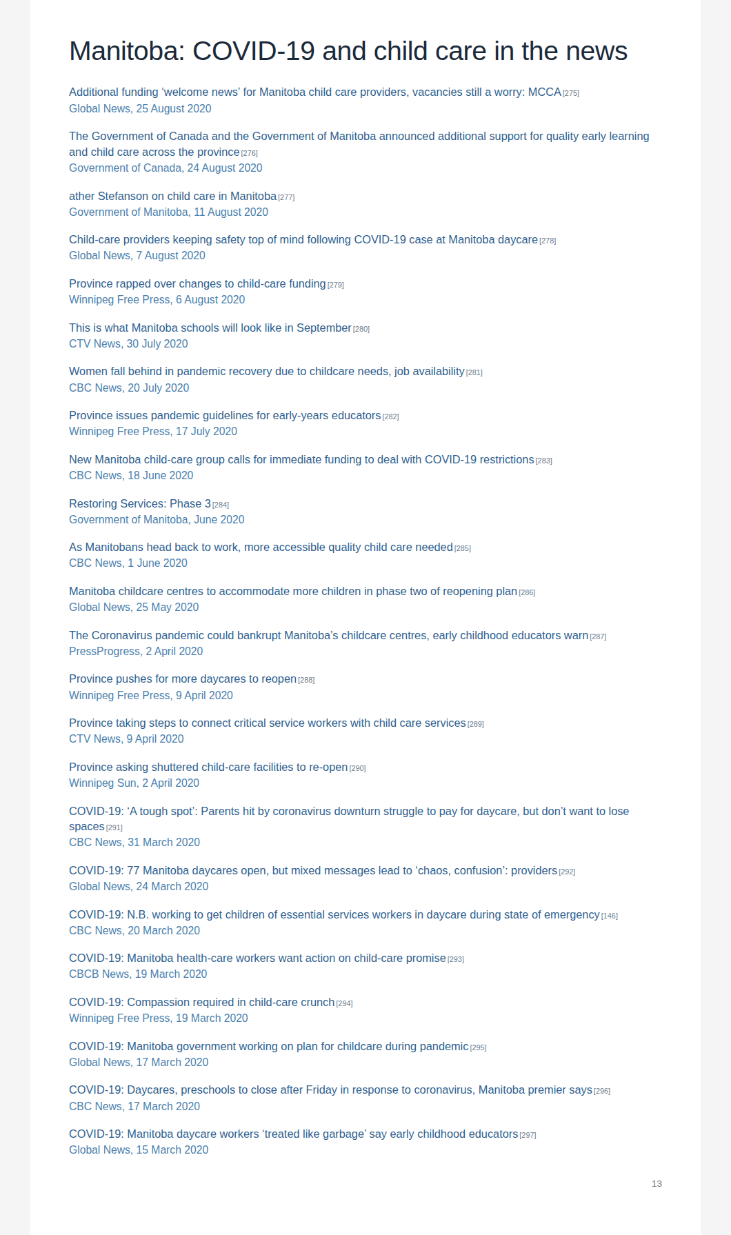Manitoba: COVID-19 and child care in the news
Additional funding ‘welcome news’ for Manitoba child care providers, vacancies still a worry: MCCA[275] Global News, 25 August 2020
The Government of Canada and the Government of Manitoba announced additional support for quality early learning and child care across the province[276] Government of Canada, 24 August 2020
ather Stefanson on child care in Manitoba[277] Government of Manitoba, 11 August 2020
Child-care providers keeping safety top of mind following COVID-19 case at Manitoba daycare[278] Global News, 7 August 2020
Province rapped over changes to child-care funding[279] Winnipeg Free Press, 6 August 2020
This is what Manitoba schools will look like in September[280] CTV News, 30 July 2020
Women fall behind in pandemic recovery due to childcare needs, job availability[281] CBC News, 20 July 2020
Province issues pandemic guidelines for early-years educators[282] Winnipeg Free Press, 17 July 2020
New Manitoba child-care group calls for immediate funding to deal with COVID-19 restrictions[283] CBC News, 18 June 2020
Restoring Services: Phase 3[284] Government of Manitoba, June 2020
As Manitobans head back to work, more accessible quality child care needed[285] CBC News, 1 June 2020
Manitoba childcare centres to accommodate more children in phase two of reopening plan[286] Global News, 25 May 2020
The Coronavirus pandemic could bankrupt Manitoba’s childcare centres, early childhood educators warn[287] PressProgress, 2 April 2020
Province pushes for more daycares to reopen[288] Winnipeg Free Press, 9 April 2020
Province taking steps to connect critical service workers with child care services[289] CTV News, 9 April 2020
Province asking shuttered child-care facilities to re-open[290] Winnipeg Sun, 2 April 2020
COVID-19: ‘A tough spot’: Parents hit by coronavirus downturn struggle to pay for daycare, but don’t want to lose spaces[291] CBC News, 31 March 2020
COVID-19: 77 Manitoba daycares open, but mixed messages lead to ‘chaos, confusion’: providers[292] Global News, 24 March 2020
COVID-19: N.B. working to get children of essential services workers in daycare during state of emergency[146] CBC News, 20 March 2020
COVID-19: Manitoba health-care workers want action on child-care promise[293] CBCB News, 19 March 2020
COVID-19: Compassion required in child-care crunch[294] Winnipeg Free Press, 19 March 2020
COVID-19: Manitoba government working on plan for childcare during pandemic[295] Global News, 17 March 2020
COVID-19: Daycares, preschools to close after Friday in response to coronavirus, Manitoba premier says[296] CBC News, 17 March 2020
COVID-19: Manitoba daycare workers ‘treated like garbage’ say early childhood educators[297] Global News, 15 March 2020
13